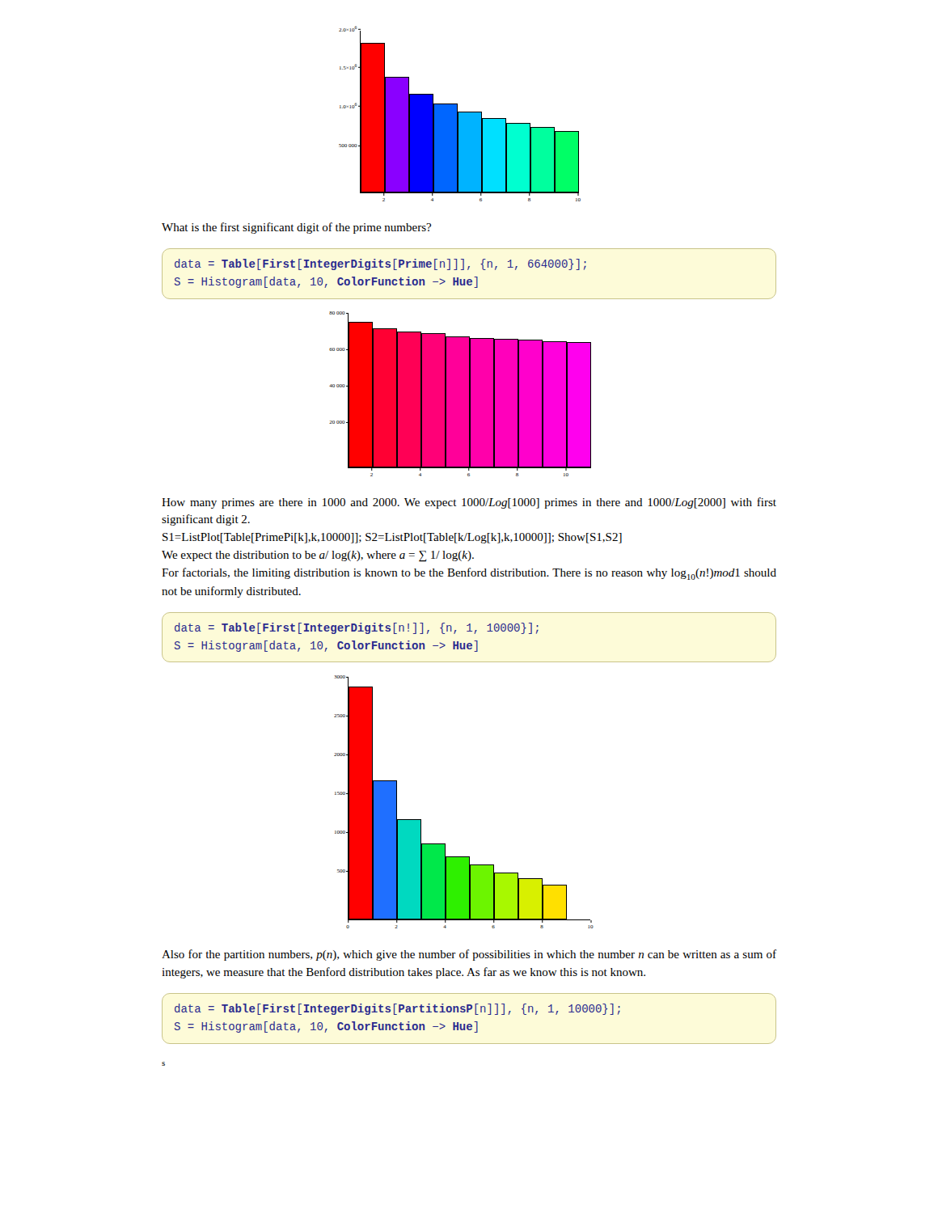2.0×106 1.5×106 1.0×106 500 000
2 4 6 8 10
What is the first significant digit of the prime numbers?
data = Table[First[IntegerDigits[Prime[n]]], {n, 1, 664000}];
S = Histogram[data, 10, ColorFunction −> Hue]
80 000 60 000 40 000 20 000
2 4 6 8 10
How many primes are there in 1000 and 2000. We expect 1000/Log[1000] primes in there and 1000/Log[2000] with first significant digit 2.
S1=ListPlot[Table[PrimePi[k],k,10000]]; S2=ListPlot[Table[k/Log[k],k,10000]]; Show[S1,S2]
We expect the distribution to be a/ log(k), where a = ∑ 1/ log(k).
For factorials, the limiting distribution is known to be the Benford distribution. There is no reason why log10(n!)mod1 should not be uniformly distributed.
data = Table[First[IntegerDigits[n!]], {n, 1, 10000}];
S = Histogram[data, 10, ColorFunction −> Hue]
3000 2500 2000 1500 1000 500
0 2 4 6 8 10
Also for the partition numbers, p(n), which give the number of possibilities in which the number n can be written as a sum of integers, we measure that the Benford distribution takes place. As far as we know this is not known.
data = Table[First[IntegerDigits[PartitionsP[n]]], {n, 1, 10000}];
S = Histogram[data, 10, ColorFunction −> Hue]
s